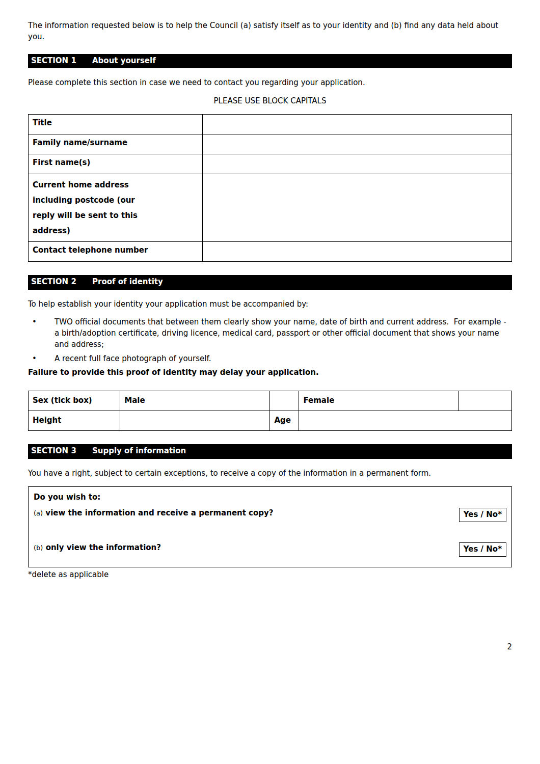The information requested below is to help the Council (a) satisfy itself as to your identity and (b) find any data held about you.
SECTION 1 About yourself
Please complete this section in case we need to contact you regarding your application.
PLEASE USE BLOCK CAPITALS
| Title | |
| Family name/surname | |
| First name(s) | |
| Current home address including postcode (our reply will be sent to this address) | |
| Contact telephone number | |
SECTION 2 Proof of identity
To help establish your identity your application must be accompanied by:
TWO official documents that between them clearly show your name, date of birth and current address. For example - a birth/adoption certificate, driving licence, medical card, passport or other official document that shows your name and address;
A recent full face photograph of yourself.
Failure to provide this proof of identity may delay your application.
| Sex (tick box) | Male | | Female | |
| Height | | Age | |
SECTION 3 Supply of information
You have a right, subject to certain exceptions, to receive a copy of the information in a permanent form.
| Do you wish to: (a) view the information and receive a permanent copy? Yes / No* (b) only view the information? Yes / No* |
*delete as applicable
2